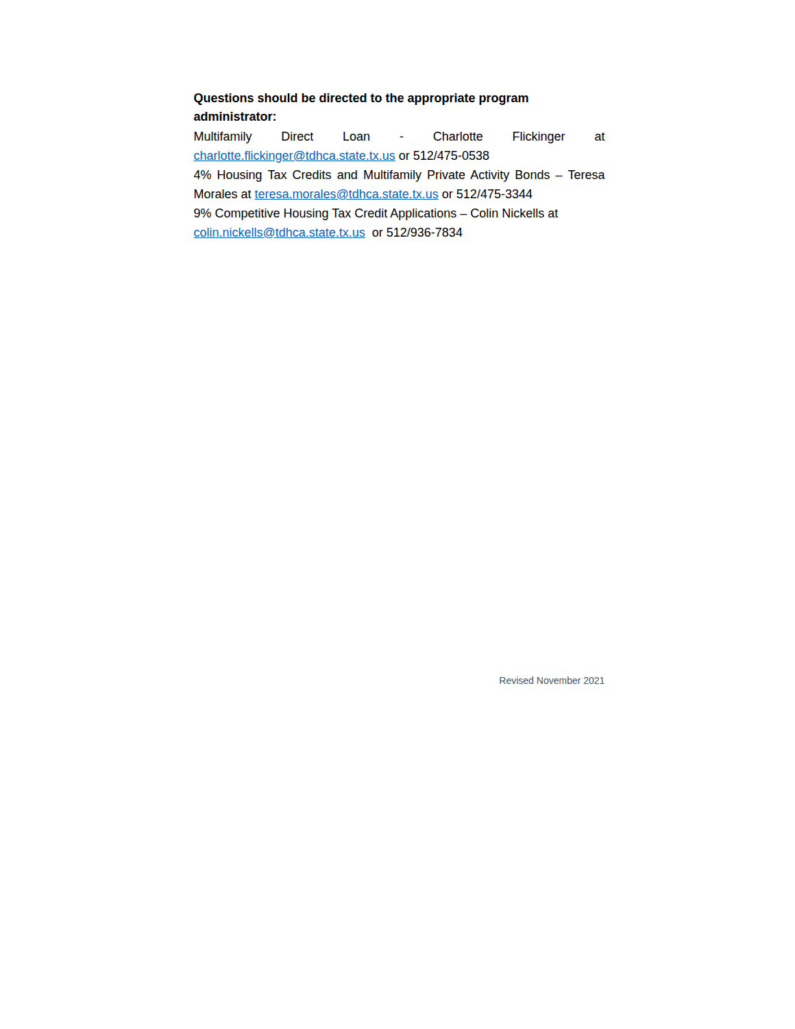Questions should be directed to the appropriate program administrator:
Multifamily Direct Loan - Charlotte Flickinger at charlotte.flickinger@tdhca.state.tx.us or 512/475-0538
4% Housing Tax Credits and Multifamily Private Activity Bonds – Teresa Morales at teresa.morales@tdhca.state.tx.us or 512/475-3344
9% Competitive Housing Tax Credit Applications – Colin Nickells at
colin.nickells@tdhca.state.tx.us or 512/936-7834
Revised November 2021